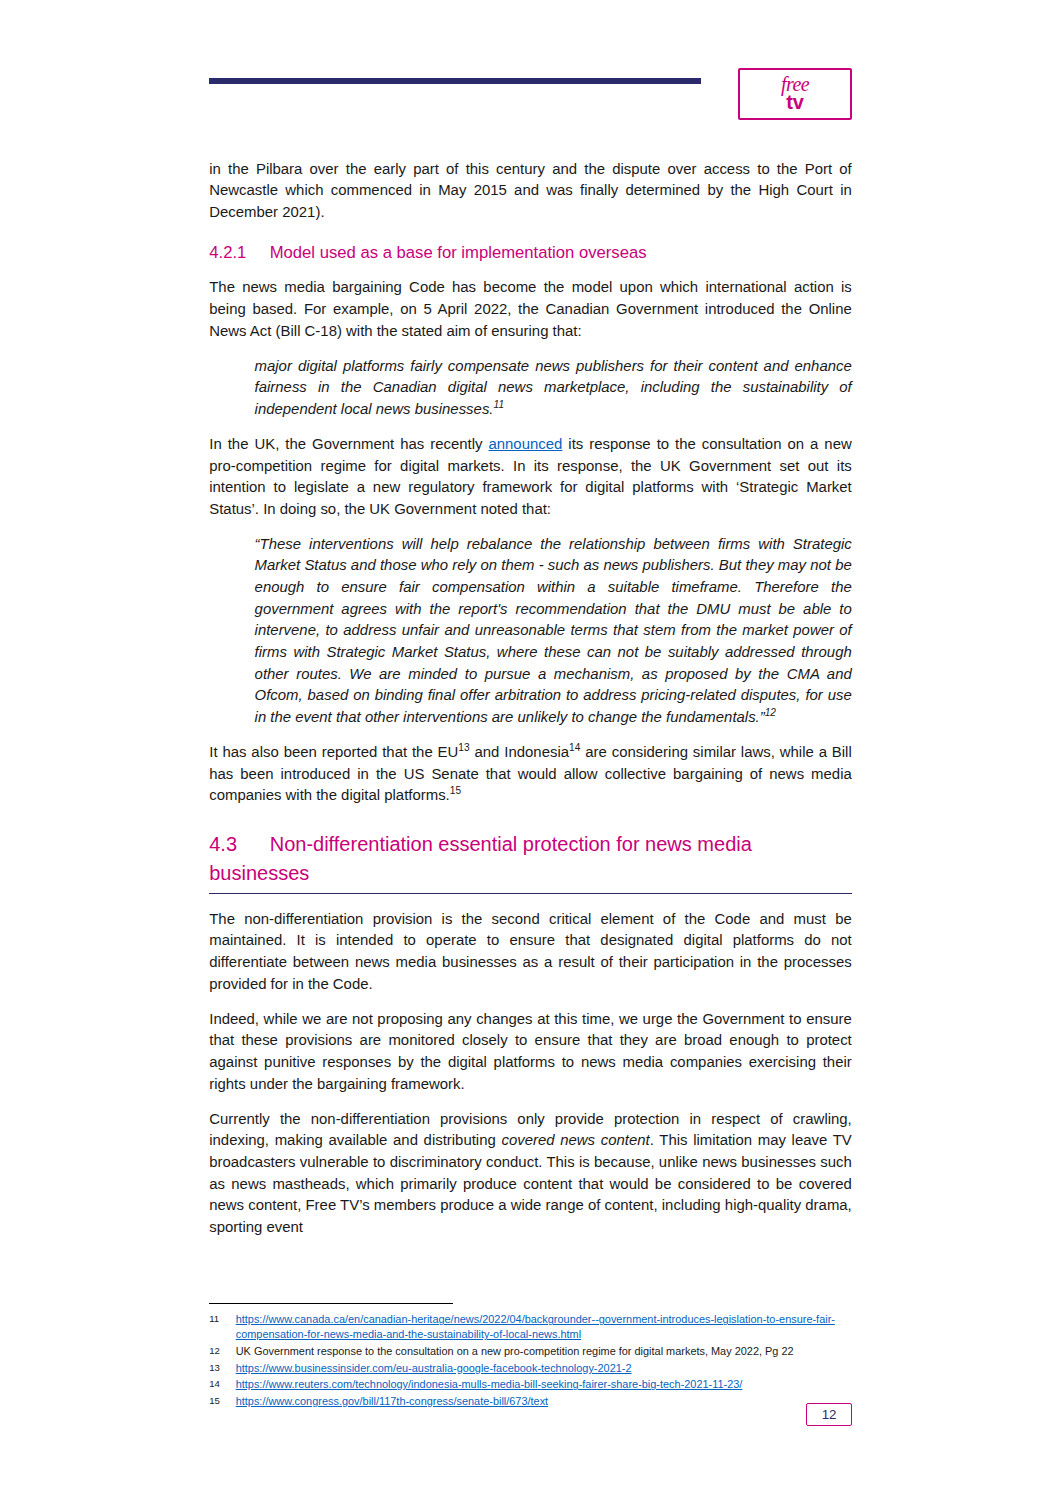free tv
in the Pilbara over the early part of this century and the dispute over access to the Port of Newcastle which commenced in May 2015 and was finally determined by the High Court in December 2021).
4.2.1 Model used as a base for implementation overseas
The news media bargaining Code has become the model upon which international action is being based. For example, on 5 April 2022, the Canadian Government introduced the Online News Act (Bill C-18) with the stated aim of ensuring that:
major digital platforms fairly compensate news publishers for their content and enhance fairness in the Canadian digital news marketplace, including the sustainability of independent local news businesses.11
In the UK, the Government has recently announced its response to the consultation on a new pro-competition regime for digital markets. In its response, the UK Government set out its intention to legislate a new regulatory framework for digital platforms with ‘Strategic Market Status’. In doing so, the UK Government noted that:
“These interventions will help rebalance the relationship between firms with Strategic Market Status and those who rely on them - such as news publishers. But they may not be enough to ensure fair compensation within a suitable timeframe. Therefore the government agrees with the report's recommendation that the DMU must be able to intervene, to address unfair and unreasonable terms that stem from the market power of firms with Strategic Market Status, where these can not be suitably addressed through other routes. We are minded to pursue a mechanism, as proposed by the CMA and Ofcom, based on binding final offer arbitration to address pricing-related disputes, for use in the event that other interventions are unlikely to change the fundamentals.”12
It has also been reported that the EU13 and Indonesia14 are considering similar laws, while a Bill has been introduced in the US Senate that would allow collective bargaining of news media companies with the digital platforms.15
4.3 Non-differentiation essential protection for news media businesses
The non-differentiation provision is the second critical element of the Code and must be maintained. It is intended to operate to ensure that designated digital platforms do not differentiate between news media businesses as a result of their participation in the processes provided for in the Code.
Indeed, while we are not proposing any changes at this time, we urge the Government to ensure that these provisions are monitored closely to ensure that they are broad enough to protect against punitive responses by the digital platforms to news media companies exercising their rights under the bargaining framework.
Currently the non-differentiation provisions only provide protection in respect of crawling, indexing, making available and distributing covered news content. This limitation may leave TV broadcasters vulnerable to discriminatory conduct. This is because, unlike news businesses such as news mastheads, which primarily produce content that would be considered to be covered news content, Free TV’s members produce a wide range of content, including high-quality drama, sporting event
11
https://www.canada.ca/en/canadian-heritage/news/2022/04/backgrounder--government-introduces-legislation-to-ensure-fair-compensation-for-news-media-and-the-sustainability-of-local-news.html
12
UK Government response to the consultation on a new pro-competition regime for digital markets, May 2022, Pg 22
13
https://www.businessinsider.com/eu-australia-google-facebook-technology-2021-2
14
https://www.reuters.com/technology/indonesia-mulls-media-bill-seeking-fairer-share-big-tech-2021-11-23/
15
https://www.congress.gov/bill/117th-congress/senate-bill/673/text
12